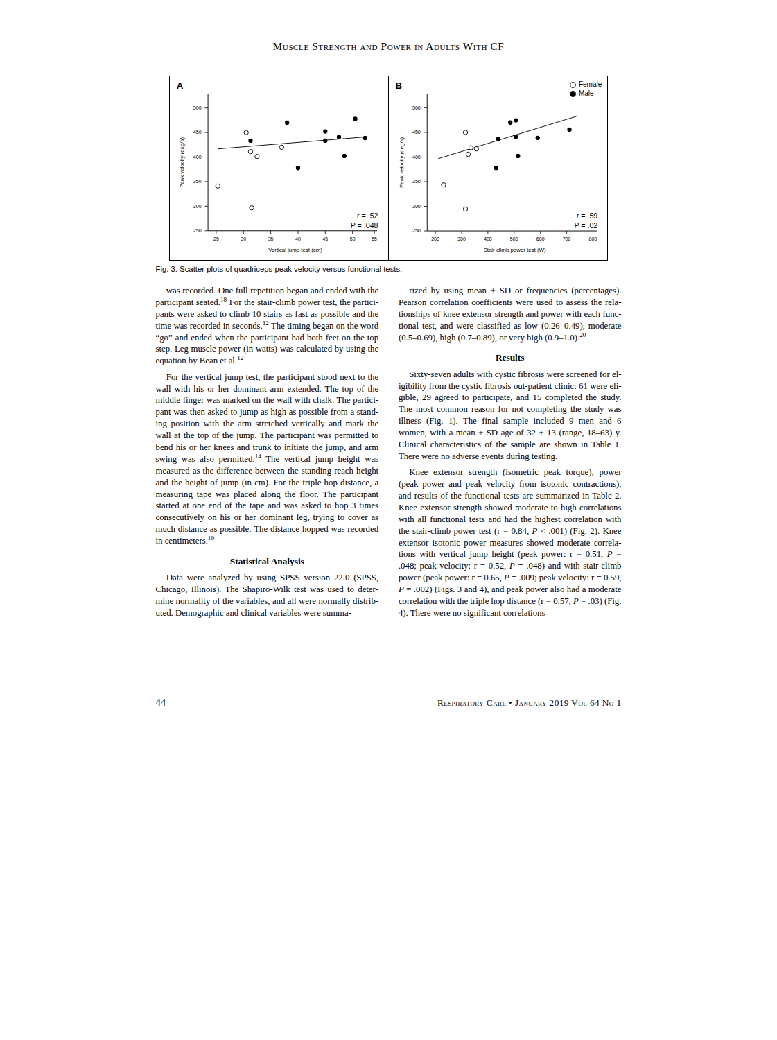Muscle Strength and Power in Adults With CF
A
500 450 400 350 300 250 25 30 35 40 45 50 55 Vertical jump test (cm) Peak velocity (deg/s)
r = .52
P = .048
B
Female
Male
500 450 400 350 300 250 200 300 400 500 600 700 800 Stair climb power test (W) Peak velocity (deg/s)
r = .59
P = .02
Fig. 3. Scatter plots of quadriceps peak velocity versus functional tests.
was recorded. One full repetition began and ended with the participant seated.18 For the stair-climb power test, the participants were asked to climb 10 stairs as fast as possible and the time was recorded in seconds.12 The timing began on the word “go” and ended when the participant had both feet on the top step. Leg muscle power (in watts) was calculated by using the equation by Bean et al.12
For the vertical jump test, the participant stood next to the wall with his or her dominant arm extended. The top of the middle finger was marked on the wall with chalk. The participant was then asked to jump as high as possible from a standing position with the arm stretched vertically and mark the wall at the top of the jump. The participant was permitted to bend his or her knees and trunk to initiate the jump, and arm swing was also permitted.14 The vertical jump height was measured as the difference between the standing reach height and the height of jump (in cm). For the triple hop distance, a measuring tape was placed along the floor. The participant started at one end of the tape and was asked to hop 3 times consecutively on his or her dominant leg, trying to cover as much distance as possible. The distance hopped was recorded in centimeters.19
Statistical Analysis
Data were analyzed by using SPSS version 22.0 (SPSS, Chicago, Illinois). The Shapiro-Wilk test was used to determine normality of the variables, and all were normally distributed. Demographic and clinical variables were summa-
rized by using mean ± SD or frequencies (percentages). Pearson correlation coefficients were used to assess the relationships of knee extensor strength and power with each functional test, and were classified as low (0.26–0.49), moderate (0.5–0.69), high (0.7–0.89), or very high (0.9–1.0).20
Results
Sixty-seven adults with cystic fibrosis were screened for eligibility from the cystic fibrosis out-patient clinic: 61 were eligible, 29 agreed to participate, and 15 completed the study. The most common reason for not completing the study was illness (Fig. 1). The final sample included 9 men and 6 women, with a mean ± SD age of 32 ± 13 (range, 18–63) y. Clinical characteristics of the sample are shown in Table 1. There were no adverse events during testing.
Knee extensor strength (isometric peak torque), power (peak power and peak velocity from isotonic contractions), and results of the functional tests are summarized in Table 2. Knee extensor strength showed moderate-to-high correlations with all functional tests and had the highest correlation with the stair-climb power test (r = 0.84, P < .001) (Fig. 2). Knee extensor isotonic power measures showed moderate correlations with vertical jump height (peak power: r = 0.51, P = .048; peak velocity: r = 0.52, P = .048) and with stair-climb power (peak power: r = 0.65, P = .009; peak velocity: r = 0.59, P = .002) (Figs. 3 and 4), and peak power also had a moderate correlation with the triple hop distance (r = 0.57, P = .03) (Fig. 4). There were no significant correlations
44
Respiratory Care • January 2019 Vol 64 No 1